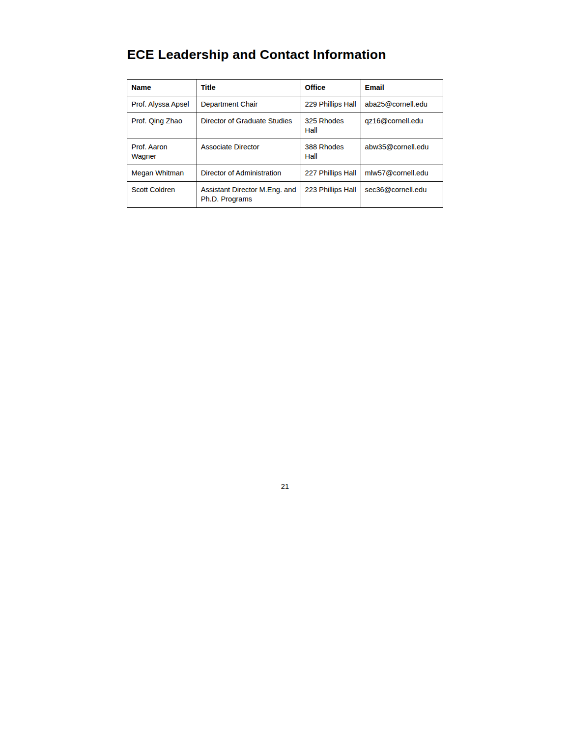ECE Leadership and Contact Information
| Name | Title | Office | Email |
| --- | --- | --- | --- |
| Prof. Alyssa Apsel | Department Chair | 229 Phillips Hall | aba25@cornell.edu |
| Prof. Qing Zhao | Director of Graduate Studies | 325 Rhodes Hall | qz16@cornell.edu |
| Prof. Aaron Wagner | Associate Director | 388 Rhodes Hall | abw35@cornell.edu |
| Megan Whitman | Director of Administration | 227 Phillips Hall | mlw57@cornell.edu |
| Scott Coldren | Assistant Director M.Eng. and Ph.D. Programs | 223 Phillips Hall | sec36@cornell.edu |
21